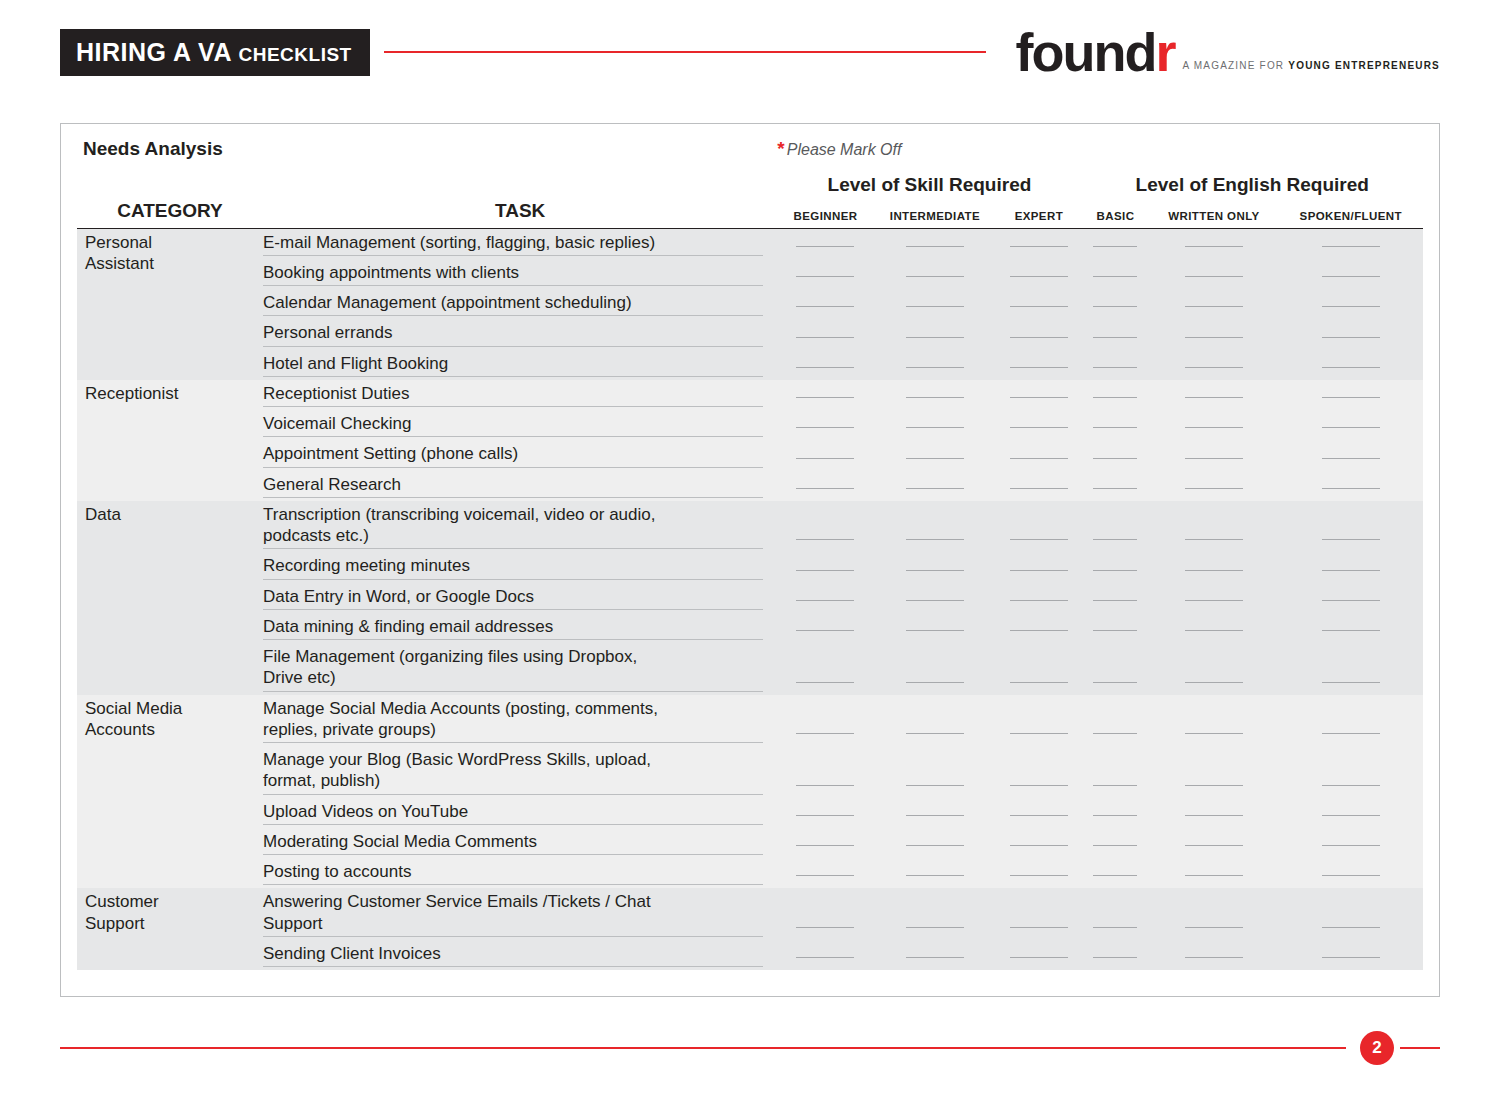HIRING A VA CHECKLIST
foundr
A MAGAZINE FOR YOUNG ENTREPRENEURS
| Needs Analysis | * Please Mark Off | |
| --- | --- | --- |
| | Level of Skill Required | Level of English Required |
| CATEGORY | TASK | BEGINNER | INTERMEDIATE | EXPERT | BASIC | WRITTEN ONLY | SPOKEN/FLUENT |
| Personal Assistant | E-mail Management (sorting, flagging, basic replies) | | | | | | |
| Booking appointments with clients | | | | | | |
| Calendar Management (appointment scheduling) | | | | | | |
| Personal errands | | | | | | |
| Hotel and Flight Booking | | | | | | |
| Receptionist | Receptionist Duties | | | | | | |
| Voicemail Checking | | | | | | |
| Appointment Setting (phone calls) | | | | | | |
| General Research | | | | | | |
| Data | Transcription (transcribing voicemail, video or audio, podcasts etc.) | | | | | | |
| Recording meeting minutes | | | | | | |
| Data Entry in Word, or Google Docs | | | | | | |
| Data mining & finding email addresses | | | | | | |
| File Management (organizing files using Dropbox, Drive etc) | | | | | | |
| Social Media Accounts | Manage Social Media Accounts (posting, comments, replies, private groups) | | | | | | |
| Manage your Blog (Basic WordPress Skills, upload, format, publish) | | | | | | |
| Upload Videos on YouTube | | | | | | |
| Moderating Social Media Comments | | | | | | |
| Posting to accounts | | | | | | |
| Customer Support | Answering Customer Service Emails /Tickets / Chat Support | | | | | | |
| Sending Client Invoices | | | | | | |
2